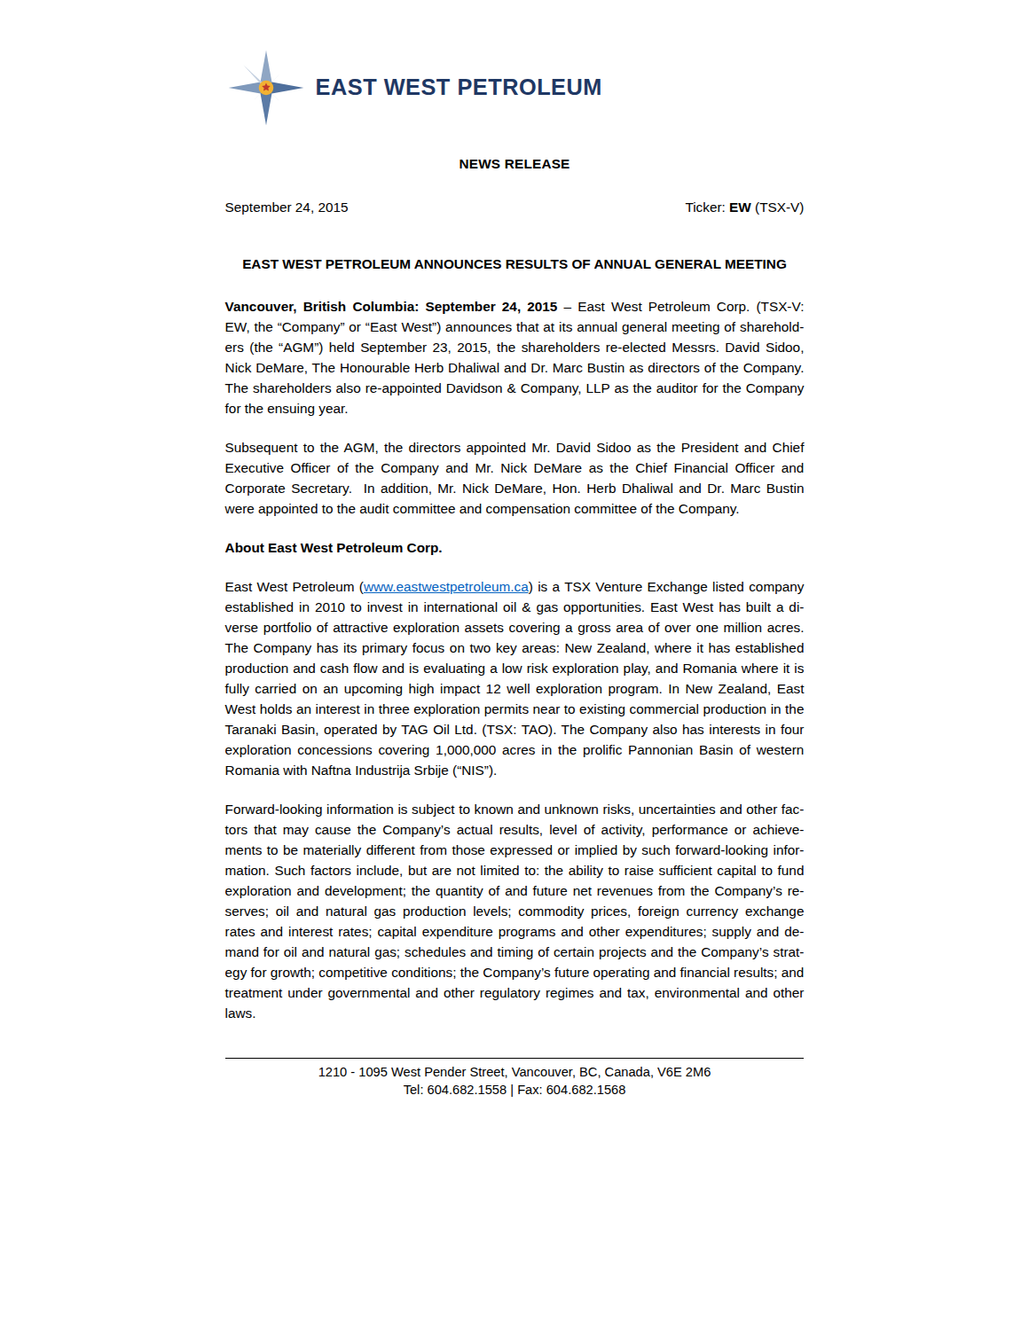EAST WEST PETROLEUM
NEWS RELEASE
September 24, 2015 Ticker: EW (TSX-V)
EAST WEST PETROLEUM ANNOUNCES RESULTS OF ANNUAL GENERAL MEETING
Vancouver, British Columbia: September 24, 2015 – East West Petroleum Corp. (TSX-V: EW, the “Company” or “East West”) announces that at its annual general meeting of shareholders (the “AGM”) held September 23, 2015, the shareholders re-elected Messrs. David Sidoo, Nick DeMare, The Honourable Herb Dhaliwal and Dr. Marc Bustin as directors of the Company. The shareholders also re-appointed Davidson & Company, LLP as the auditor for the Company for the ensuing year.
Subsequent to the AGM, the directors appointed Mr. David Sidoo as the President and Chief Executive Officer of the Company and Mr. Nick DeMare as the Chief Financial Officer and Corporate Secretary. In addition, Mr. Nick DeMare, Hon. Herb Dhaliwal and Dr. Marc Bustin were appointed to the audit committee and compensation committee of the Company.
About East West Petroleum Corp.
East West Petroleum (www.eastwestpetroleum.ca) is a TSX Venture Exchange listed company established in 2010 to invest in international oil & gas opportunities. East West has built a diverse portfolio of attractive exploration assets covering a gross area of over one million acres. The Company has its primary focus on two key areas: New Zealand, where it has established production and cash flow and is evaluating a low risk exploration play, and Romania where it is fully carried on an upcoming high impact 12 well exploration program. In New Zealand, East West holds an interest in three exploration permits near to existing commercial production in the Taranaki Basin, operated by TAG Oil Ltd. (TSX: TAO). The Company also has interests in four exploration concessions covering 1,000,000 acres in the prolific Pannonian Basin of western Romania with Naftna Industrija Srbije (“NIS”).
Forward-looking information is subject to known and unknown risks, uncertainties and other factors that may cause the Company’s actual results, level of activity, performance or achievements to be materially different from those expressed or implied by such forward-looking information. Such factors include, but are not limited to: the ability to raise sufficient capital to fund exploration and development; the quantity of and future net revenues from the Company’s reserves; oil and natural gas production levels; commodity prices, foreign currency exchange rates and interest rates; capital expenditure programs and other expenditures; supply and demand for oil and natural gas; schedules and timing of certain projects and the Company’s strategy for growth; competitive conditions; the Company’s future operating and financial results; and treatment under governmental and other regulatory regimes and tax, environmental and other laws.
1210 - 1095 West Pender Street, Vancouver, BC, Canada, V6E 2M6
Tel: 604.682.1558 | Fax: 604.682.1568